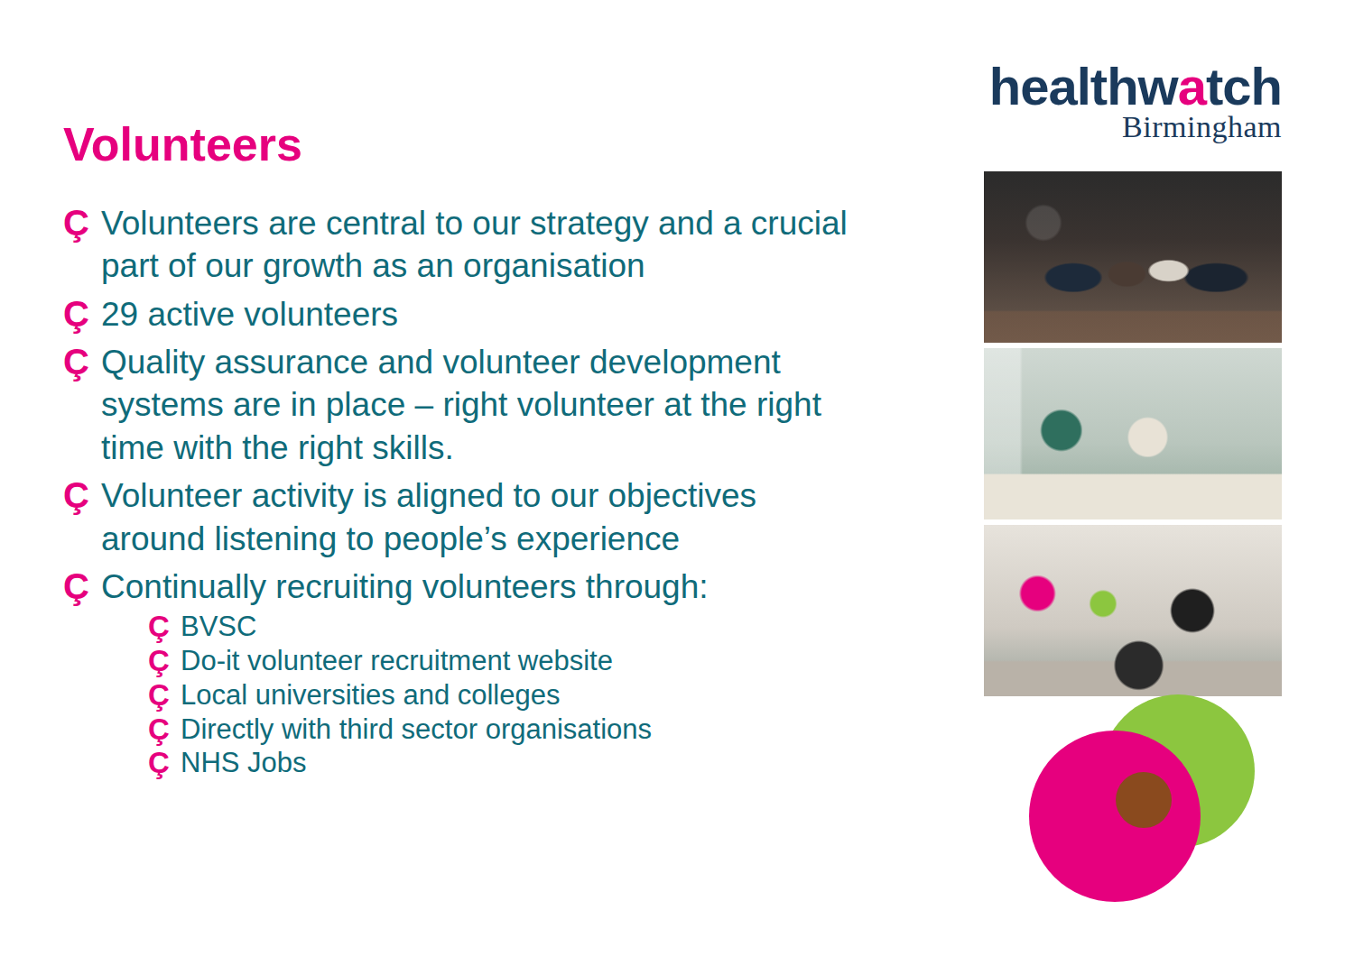healthwatch
Birmingham
Volunteers
Volunteers are central to our strategy and a crucial part of our growth as an organisation
29 active volunteers
Quality assurance and volunteer development systems are in place – right volunteer at the right time with the right skills.
Volunteer activity is aligned to our objectives around listening to people’s experience
Continually recruiting volunteers through:
BVSC
Do-it volunteer recruitment website
Local universities and colleges
Directly with third sector organisations
NHS Jobs